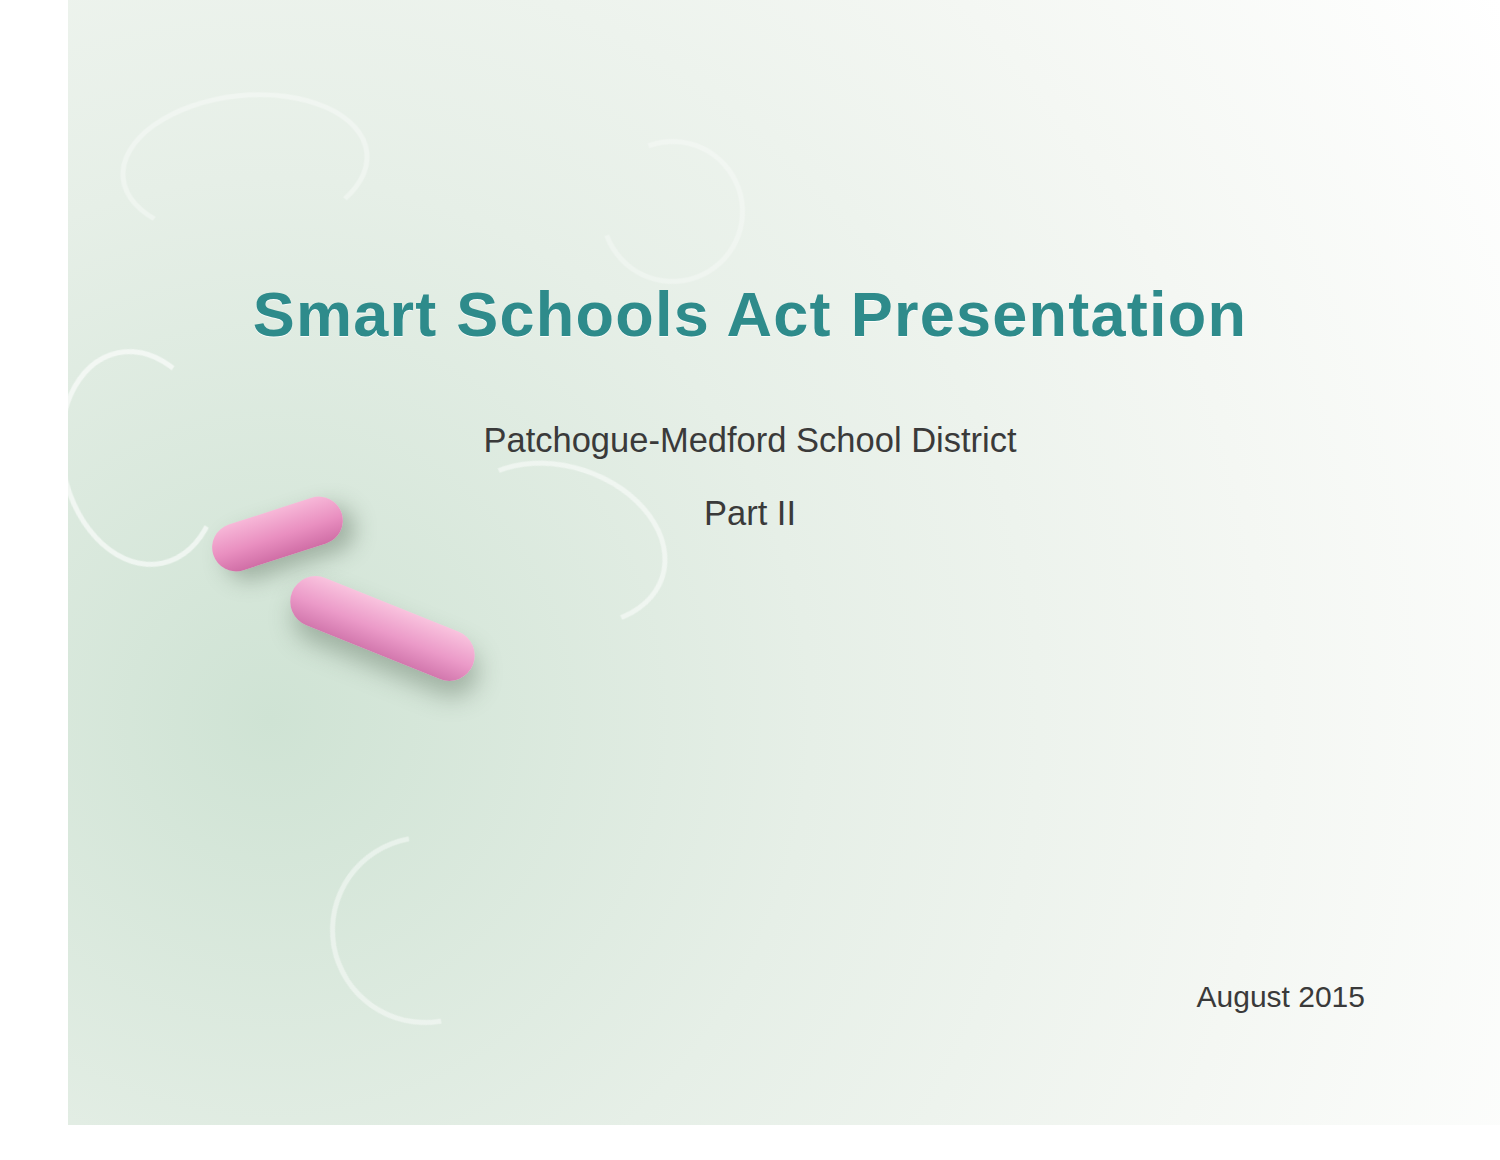Smart Schools Act Presentation
Patchogue-Medford School District Part II
August 2015